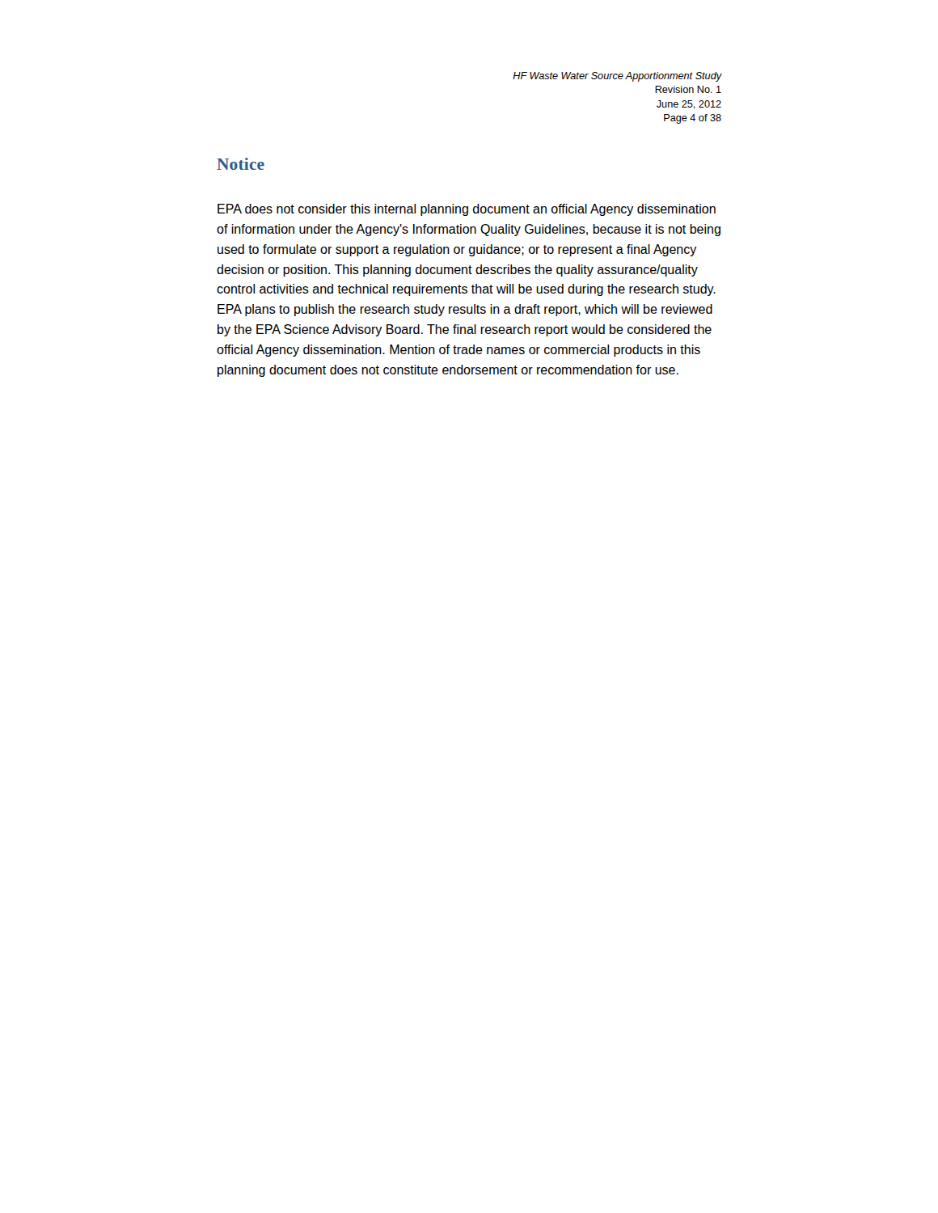HF Waste Water Source Apportionment Study
Revision No. 1
June 25, 2012
Page 4 of 38
Notice
EPA does not consider this internal planning document an official Agency dissemination of information under the Agency's Information Quality Guidelines, because it is not being used to formulate or support a regulation or guidance; or to represent a final Agency decision or position. This planning document describes the quality assurance/quality control activities and technical requirements that will be used during the research study. EPA plans to publish the research study results in a draft report, which will be reviewed by the EPA Science Advisory Board. The final research report would be considered the official Agency dissemination. Mention of trade names or commercial products in this planning document does not constitute endorsement or recommendation for use.